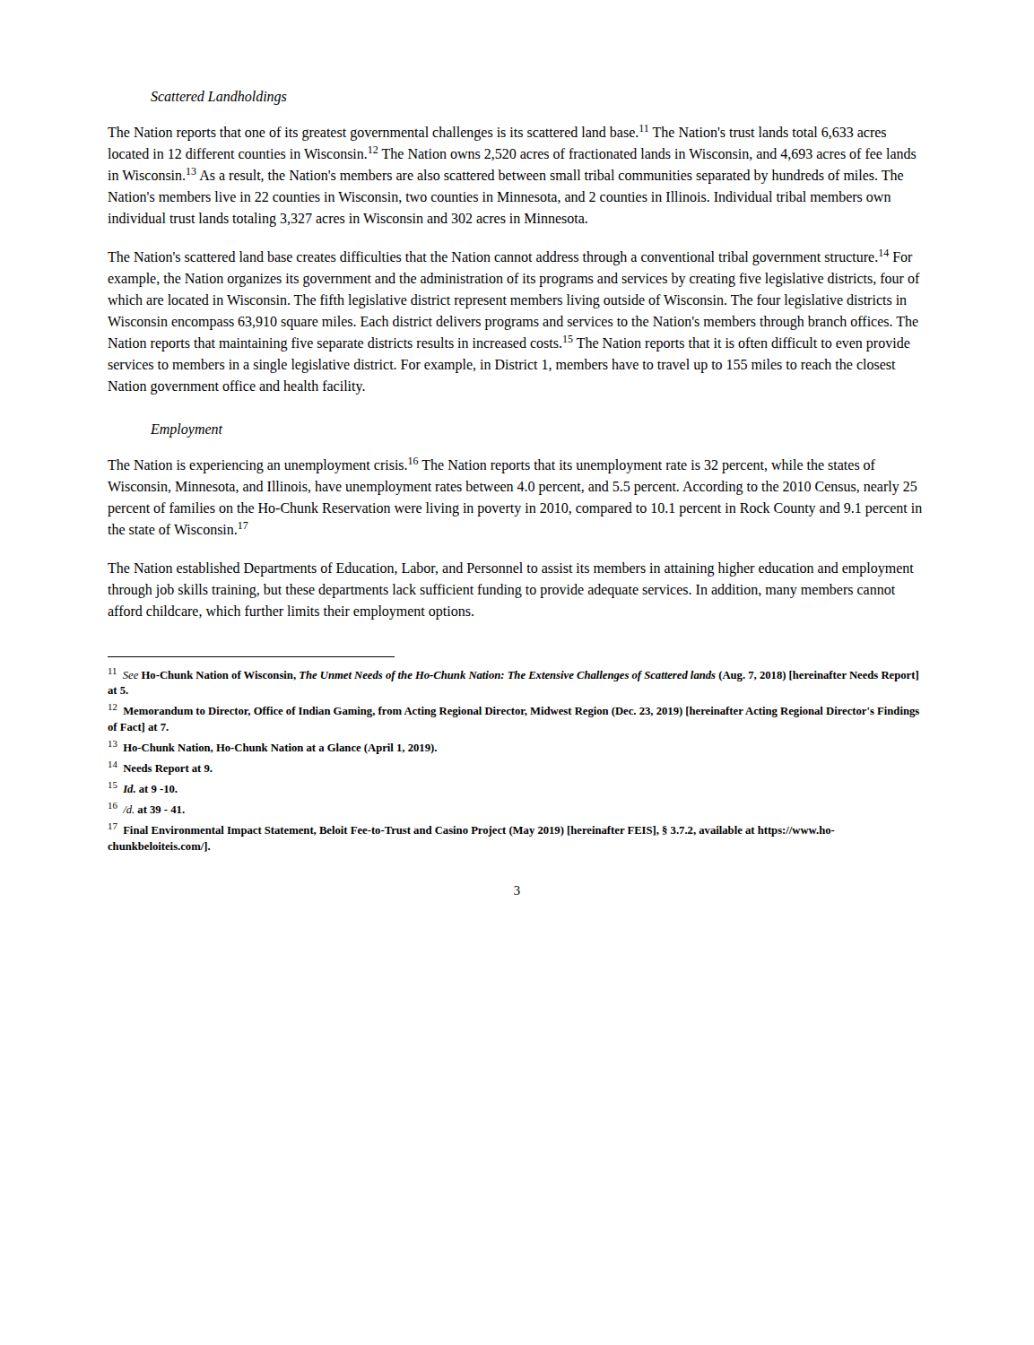Scattered Landholdings
The Nation reports that one of its greatest governmental challenges is its scattered land base.11 The Nation's trust lands total 6,633 acres located in 12 different counties in Wisconsin.12 The Nation owns 2,520 acres of fractionated lands in Wisconsin, and 4,693 acres of fee lands in Wisconsin.13 As a result, the Nation's members are also scattered between small tribal communities separated by hundreds of miles. The Nation's members live in 22 counties in Wisconsin, two counties in Minnesota, and 2 counties in Illinois. Individual tribal members own individual trust lands totaling 3,327 acres in Wisconsin and 302 acres in Minnesota.
The Nation's scattered land base creates difficulties that the Nation cannot address through a conventional tribal government structure.14 For example, the Nation organizes its government and the administration of its programs and services by creating five legislative districts, four of which are located in Wisconsin. The fifth legislative district represent members living outside of Wisconsin. The four legislative districts in Wisconsin encompass 63,910 square miles. Each district delivers programs and services to the Nation's members through branch offices. The Nation reports that maintaining five separate districts results in increased costs.15 The Nation reports that it is often difficult to even provide services to members in a single legislative district. For example, in District 1, members have to travel up to 155 miles to reach the closest Nation government office and health facility.
Employment
The Nation is experiencing an unemployment crisis.16 The Nation reports that its unemployment rate is 32 percent, while the states of Wisconsin, Minnesota, and Illinois, have unemployment rates between 4.0 percent, and 5.5 percent. According to the 2010 Census, nearly 25 percent of families on the Ho-Chunk Reservation were living in poverty in 2010, compared to 10.1 percent in Rock County and 9.1 percent in the state of Wisconsin.17
The Nation established Departments of Education, Labor, and Personnel to assist its members in attaining higher education and employment through job skills training, but these departments lack sufficient funding to provide adequate services. In addition, many members cannot afford childcare, which further limits their employment options.
11 See Ho-Chunk Nation of Wisconsin, The Unmet Needs of the Ho-Chunk Nation: The Extensive Challenges of Scattered lands (Aug. 7, 2018) [hereinafter Needs Report] at 5.
12 Memorandum to Director, Office of Indian Gaming, from Acting Regional Director, Midwest Region (Dec. 23, 2019) [hereinafter Acting Regional Director's Findings of Fact] at 7.
13 Ho-Chunk Nation, Ho-Chunk Nation at a Glance (April 1, 2019).
14 Needs Report at 9.
15 Id. at 9 -10.
16 /d. at 39 - 41.
17 Final Environmental Impact Statement, Beloit Fee-to-Trust and Casino Project (May 2019) [hereinafter FEIS], § 3.7.2, available at https://www.ho-chunkbeloiteis.com/].
3